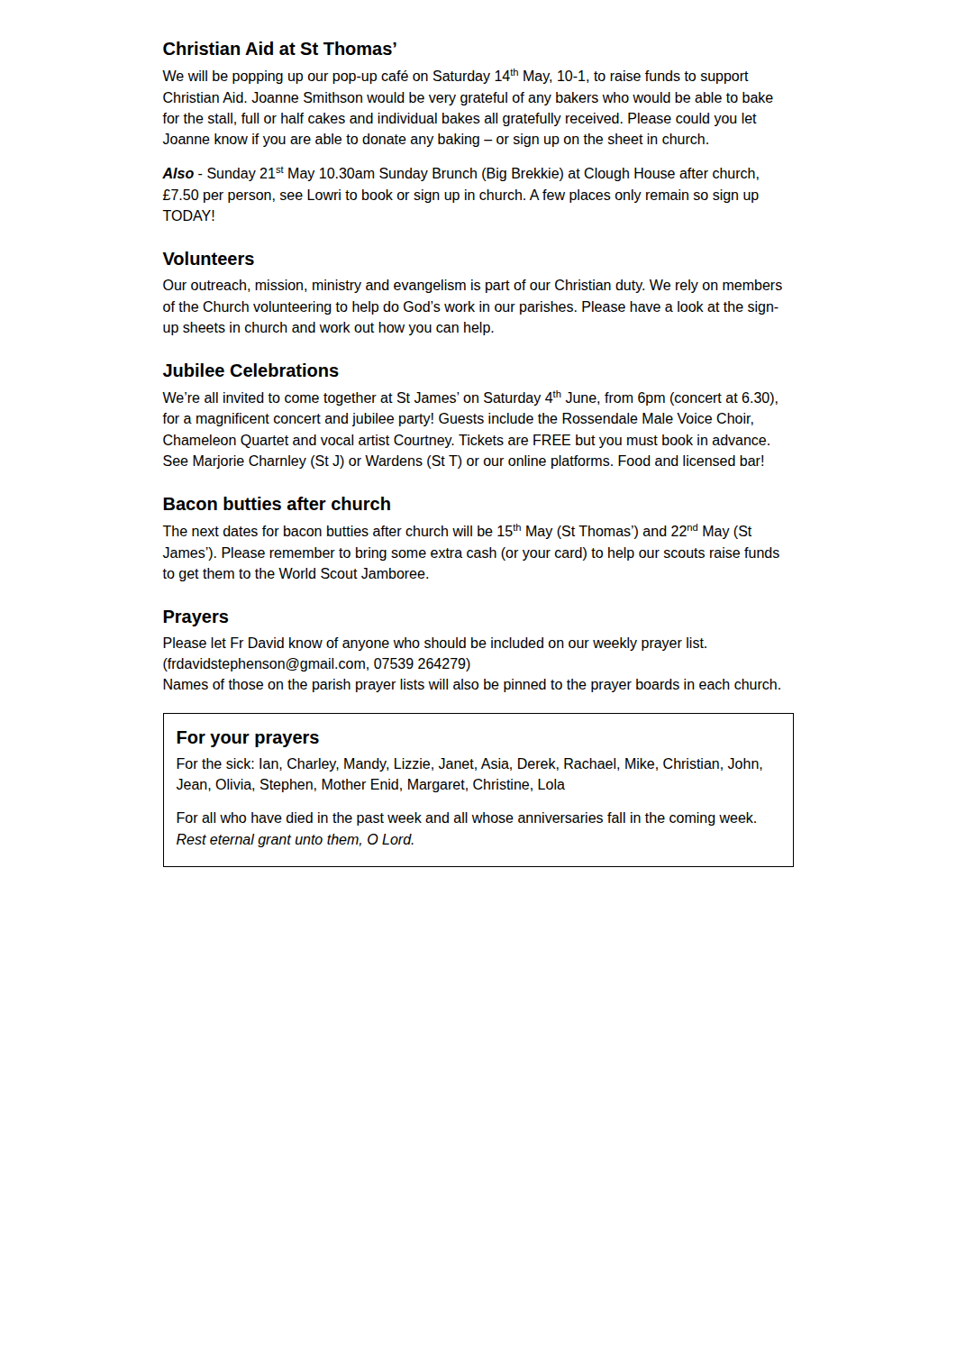Christian Aid at St Thomas’
We will be popping up our pop-up café on Saturday 14th May, 10-1, to raise funds to support Christian Aid. Joanne Smithson would be very grateful of any bakers who would be able to bake for the stall, full or half cakes and individual bakes all gratefully received. Please could you let Joanne know if you are able to donate any baking – or sign up on the sheet in church.
Also - Sunday 21st May 10.30am Sunday Brunch (Big Brekkie) at Clough House after church, £7.50 per person, see Lowri to book or sign up in church. A few places only remain so sign up TODAY!
Volunteers
Our outreach, mission, ministry and evangelism is part of our Christian duty. We rely on members of the Church volunteering to help do God’s work in our parishes. Please have a look at the sign-up sheets in church and work out how you can help.
Jubilee Celebrations
We’re all invited to come together at St James’ on Saturday 4th June, from 6pm (concert at 6.30), for a magnificent concert and jubilee party! Guests include the Rossendale Male Voice Choir, Chameleon Quartet and vocal artist Courtney. Tickets are FREE but you must book in advance. See Marjorie Charnley (St J) or Wardens (St T) or our online platforms. Food and licensed bar!
Bacon butties after church
The next dates for bacon butties after church will be 15th May (St Thomas’) and 22nd May (St James’). Please remember to bring some extra cash (or your card) to help our scouts raise funds to get them to the World Scout Jamboree.
Prayers
Please let Fr David know of anyone who should be included on our weekly prayer list. (frdavidstephenson@gmail.com, 07539 264279)
Names of those on the parish prayer lists will also be pinned to the prayer boards in each church.
For your prayers
For the sick: Ian, Charley, Mandy, Lizzie, Janet, Asia, Derek, Rachael, Mike, Christian, John, Jean, Olivia, Stephen, Mother Enid, Margaret, Christine, Lola
For all who have died in the past week and all whose anniversaries fall in the coming week. Rest eternal grant unto them, O Lord.